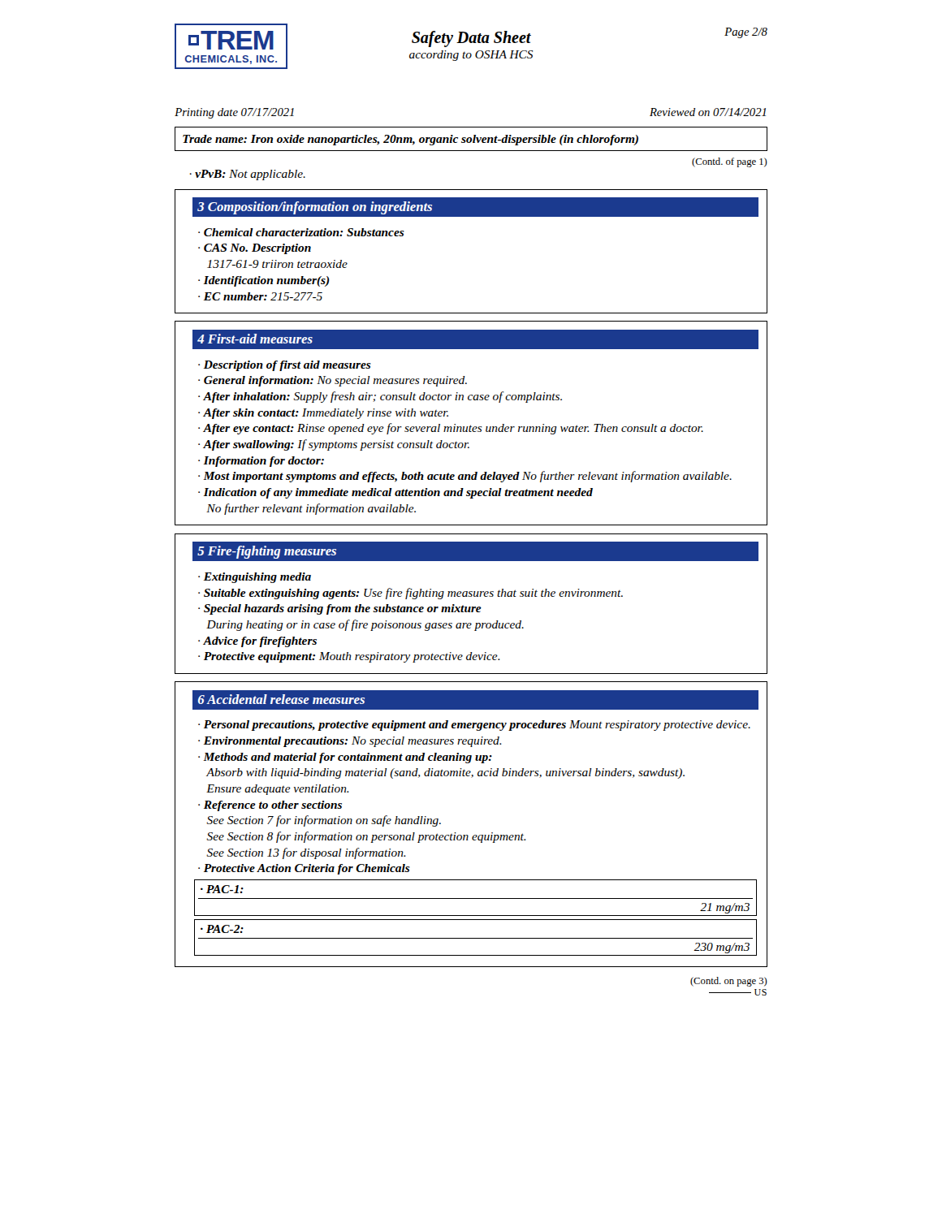TREM
CHEMICALS, INC.
Page 2/8
Safety Data Sheet
according to OSHA HCS
Printing date 07/17/2021
Reviewed on 07/14/2021
Trade name: Iron oxide nanoparticles, 20nm, organic solvent-dispersible (in chloroform)
(Contd. of page 1)
· vPvB: Not applicable.
3 Composition/information on ingredients
· Chemical characterization: Substances
· CAS No. Description
1317-61-9 triiron tetraoxide
· Identification number(s)
· EC number: 215-277-5
4 First-aid measures
· Description of first aid measures
· General information: No special measures required.
· After inhalation: Supply fresh air; consult doctor in case of complaints.
· After skin contact: Immediately rinse with water.
· After eye contact: Rinse opened eye for several minutes under running water. Then consult a doctor.
· After swallowing: If symptoms persist consult doctor.
· Information for doctor:
· Most important symptoms and effects, both acute and delayed No further relevant information available.
· Indication of any immediate medical attention and special treatment needed
No further relevant information available.
5 Fire-fighting measures
· Extinguishing media
· Suitable extinguishing agents: Use fire fighting measures that suit the environment.
· Special hazards arising from the substance or mixture
During heating or in case of fire poisonous gases are produced.
· Advice for firefighters
· Protective equipment: Mouth respiratory protective device.
6 Accidental release measures
· Personal precautions, protective equipment and emergency procedures Mount respiratory protective device.
· Environmental precautions: No special measures required.
· Methods and material for containment and cleaning up:
Absorb with liquid-binding material (sand, diatomite, acid binders, universal binders, sawdust).
Ensure adequate ventilation.
· Reference to other sections
See Section 7 for information on safe handling.
See Section 8 for information on personal protection equipment.
See Section 13 for disposal information.
· Protective Action Criteria for Chemicals
· PAC-1:
21 mg/m3
· PAC-2:
230 mg/m3
(Contd. on page 3)
US